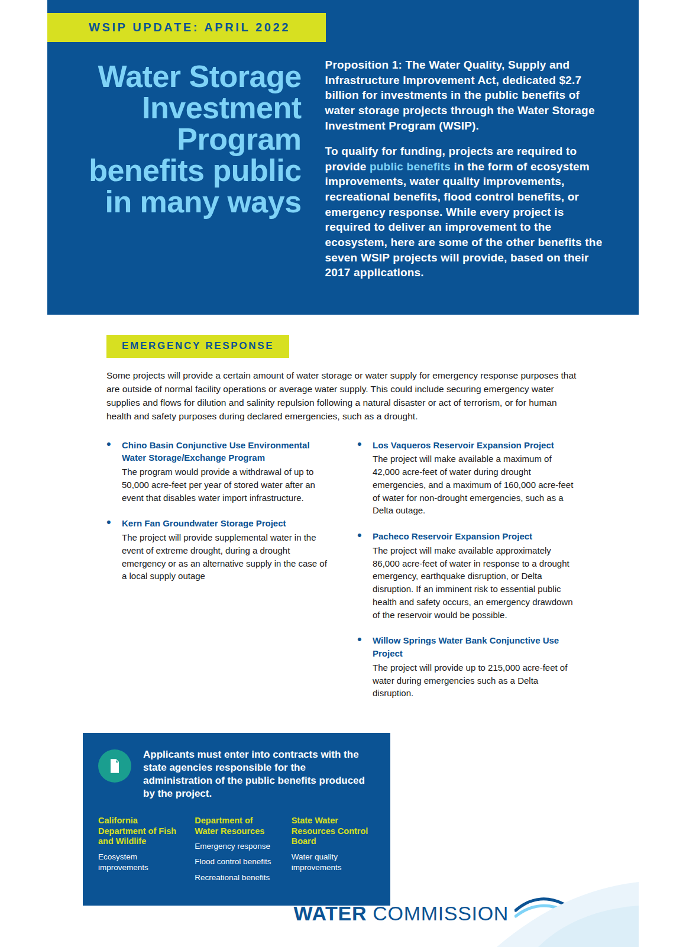WSIP Update: April 2022
Water Storage Investment Program benefits public in many ways
Proposition 1: The Water Quality, Supply and Infrastructure Improvement Act, dedicated $2.7 billion for investments in the public benefits of water storage projects through the Water Storage Investment Program (WSIP).
To qualify for funding, projects are required to provide public benefits in the form of ecosystem improvements, water quality improvements, recreational benefits, flood control benefits, or emergency response. While every project is required to deliver an improvement to the ecosystem, here are some of the other benefits the seven WSIP projects will provide, based on their 2017 applications.
Emergency Response
Some projects will provide a certain amount of water storage or water supply for emergency response purposes that are outside of normal facility operations or average water supply. This could include securing emergency water supplies and flows for dilution and salinity repulsion following a natural disaster or act of terrorism, or for human health and safety purposes during declared emergencies, such as a drought.
Chino Basin Conjunctive Use Environmental Water Storage/Exchange Program The program would provide a withdrawal of up to 50,000 acre-feet per year of stored water after an event that disables water import infrastructure.
Kern Fan Groundwater Storage Project The project will provide supplemental water in the event of extreme drought, during a drought emergency or as an alternative supply in the case of a local supply outage
Los Vaqueros Reservoir Expansion Project The project will make available a maximum of 42,000 acre-feet of water during drought emergencies, and a maximum of 160,000 acre-feet of water for non-drought emergencies, such as a Delta outage.
Pacheco Reservoir Expansion Project The project will make available approximately 86,000 acre-feet of water in response to a drought emergency, earthquake disruption, or Delta disruption. If an imminent risk to essential public health and safety occurs, an emergency drawdown of the reservoir would be possible.
Willow Springs Water Bank Conjunctive Use Project The project will provide up to 215,000 acre-feet of water during emergencies such as a Delta disruption.
Applicants must enter into contracts with the state agencies responsible for the administration of the public benefits produced by the project.
California Department of Fish and Wildlife
Ecosystem improvements
Department of Water Resources
Emergency response
Flood control benefits
Recreational benefits
State Water Resources Control Board
Water quality improvements
California WATER COMMISSION